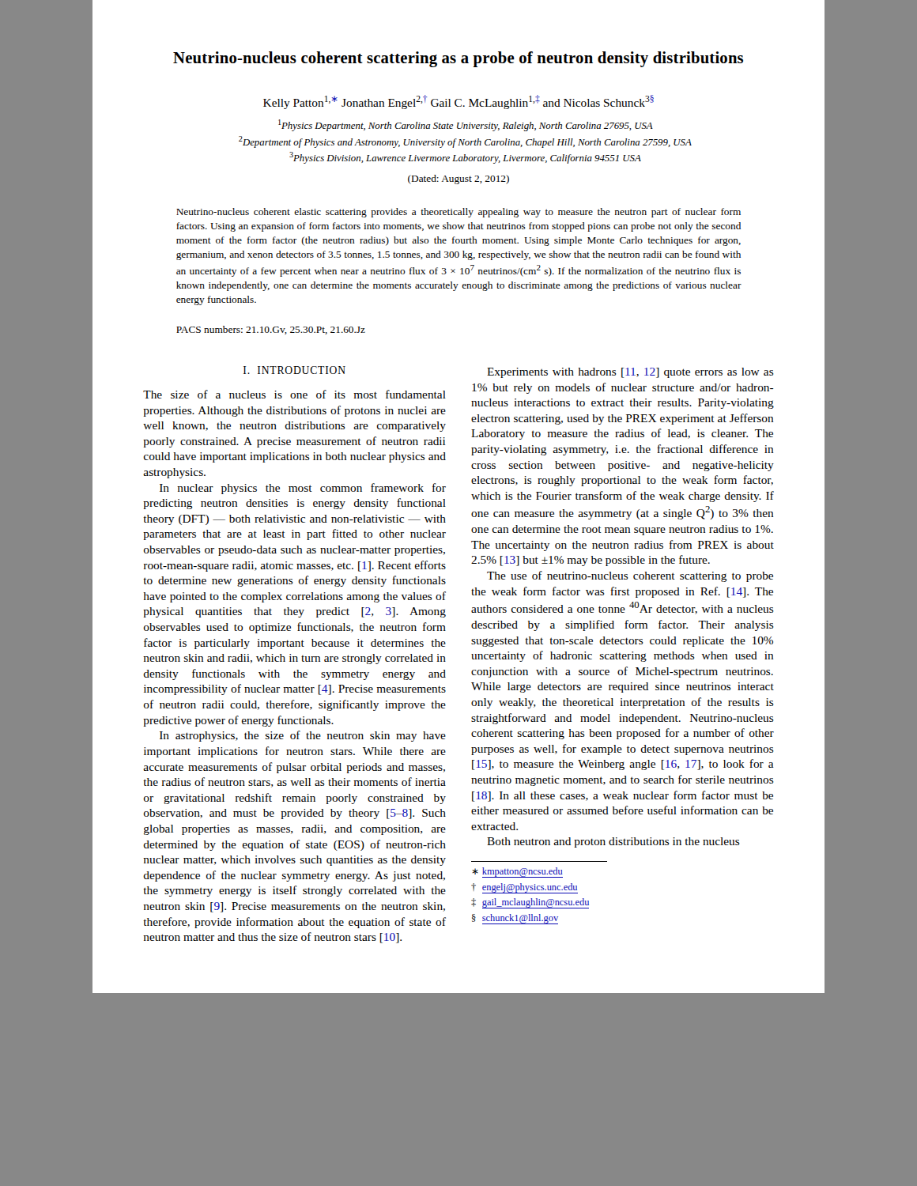Neutrino-nucleus coherent scattering as a probe of neutron density distributions
Kelly Patton1,∗ Jonathan Engel2,† Gail C. McLaughlin1,‡ and Nicolas Schunck3§
1Physics Department, North Carolina State University, Raleigh, North Carolina 27695, USA
2Department of Physics and Astronomy, University of North Carolina, Chapel Hill, North Carolina 27599, USA
3Physics Division, Lawrence Livermore Laboratory, Livermore, California 94551 USA
(Dated: August 2, 2012)
Neutrino-nucleus coherent elastic scattering provides a theoretically appealing way to measure the neutron part of nuclear form factors. Using an expansion of form factors into moments, we show that neutrinos from stopped pions can probe not only the second moment of the form factor (the neutron radius) but also the fourth moment. Using simple Monte Carlo techniques for argon, germanium, and xenon detectors of 3.5 tonnes, 1.5 tonnes, and 300 kg, respectively, we show that the neutron radii can be found with an uncertainty of a few percent when near a neutrino flux of 3 × 107 neutrinos/(cm2 s). If the normalization of the neutrino flux is known independently, one can determine the moments accurately enough to discriminate among the predictions of various nuclear energy functionals.
PACS numbers: 21.10.Gv, 25.30.Pt, 21.60.Jz
I. Introduction
The size of a nucleus is one of its most fundamental properties. Although the distributions of protons in nuclei are well known, the neutron distributions are comparatively poorly constrained. A precise measurement of neutron radii could have important implications in both nuclear physics and astrophysics.
In nuclear physics the most common framework for predicting neutron densities is energy density functional theory (DFT) — both relativistic and non-relativistic — with parameters that are at least in part fitted to other nuclear observables or pseudo-data such as nuclear-matter properties, root-mean-square radii, atomic masses, etc. [1]. Recent efforts to determine new generations of energy density functionals have pointed to the complex correlations among the values of physical quantities that they predict [2, 3]. Among observables used to optimize functionals, the neutron form factor is particularly important because it determines the neutron skin and radii, which in turn are strongly correlated in density functionals with the symmetry energy and incompressibility of nuclear matter [4]. Precise measurements of neutron radii could, therefore, significantly improve the predictive power of energy functionals.
In astrophysics, the size of the neutron skin may have important implications for neutron stars. While there are accurate measurements of pulsar orbital periods and masses, the radius of neutron stars, as well as their moments of inertia or gravitational redshift remain poorly constrained by observation, and must be provided by theory [5–8]. Such global properties as masses, radii, and composition, are determined by the equation of state (EOS) of neutron-rich nuclear matter, which involves such quantities as the density dependence of the nuclear symmetry energy. As just noted, the symmetry energy is itself strongly correlated with the neutron skin [9]. Precise measurements on the neutron skin, therefore, provide information about the equation of state of neutron matter and thus the size of neutron stars [10].
Experiments with hadrons [11, 12] quote errors as low as 1% but rely on models of nuclear structure and/or hadron-nucleus interactions to extract their results. Parity-violating electron scattering, used by the PREX experiment at Jefferson Laboratory to measure the radius of lead, is cleaner. The parity-violating asymmetry, i.e. the fractional difference in cross section between positive- and negative-helicity electrons, is roughly proportional to the weak form factor, which is the Fourier transform of the weak charge density. If one can measure the asymmetry (at a single Q2) to 3% then one can determine the root mean square neutron radius to 1%. The uncertainty on the neutron radius from PREX is about 2.5% [13] but ±1% may be possible in the future.
The use of neutrino-nucleus coherent scattering to probe the weak form factor was first proposed in Ref. [14]. The authors considered a one tonne 40Ar detector, with a nucleus described by a simplified form factor. Their analysis suggested that ton-scale detectors could replicate the 10% uncertainty of hadronic scattering methods when used in conjunction with a source of Michel-spectrum neutrinos. While large detectors are required since neutrinos interact only weakly, the theoretical interpretation of the results is straightforward and model independent. Neutrino-nucleus coherent scattering has been proposed for a number of other purposes as well, for example to detect supernova neutrinos [15], to measure the Weinberg angle [16, 17], to look for a neutrino magnetic moment, and to search for sterile neutrinos [18]. In all these cases, a weak nuclear form factor must be either measured or assumed before useful information can be extracted.
Both neutron and proton distributions in the nucleus
∗kmpatton@ncsu.edu
†engelj@physics.unc.edu
‡gail_mclaughlin@ncsu.edu
§schunck1@llnl.gov